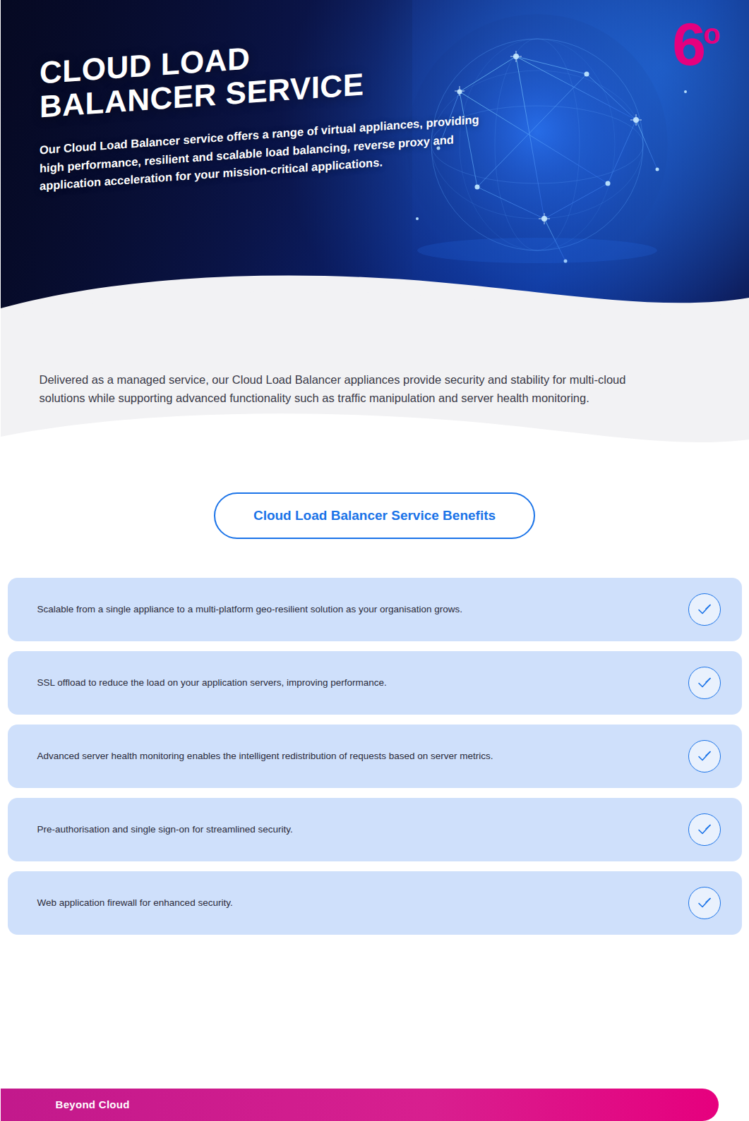6o
Cloud Load
Balancer Service
Our Cloud Load Balancer service offers a range of virtual appliances, providing high performance, resilient and scalable load balancing, reverse proxy and application acceleration for your mission-critical applications.
Delivered as a managed service, our Cloud Load Balancer appliances provide security and stability for multi-cloud solutions while supporting advanced functionality such as traffic manipulation and server health monitoring.
Cloud Load Balancer Service Benefits
Scalable from a single appliance to a multi-platform geo-resilient solution as your organisation grows.
SSL offload to reduce the load on your application servers, improving performance.
Advanced server health monitoring enables the intelligent redistribution of requests based on server metrics.
Pre-authorisation and single sign-on for streamlined security.
Web application firewall for enhanced security.
Beyond Cloud